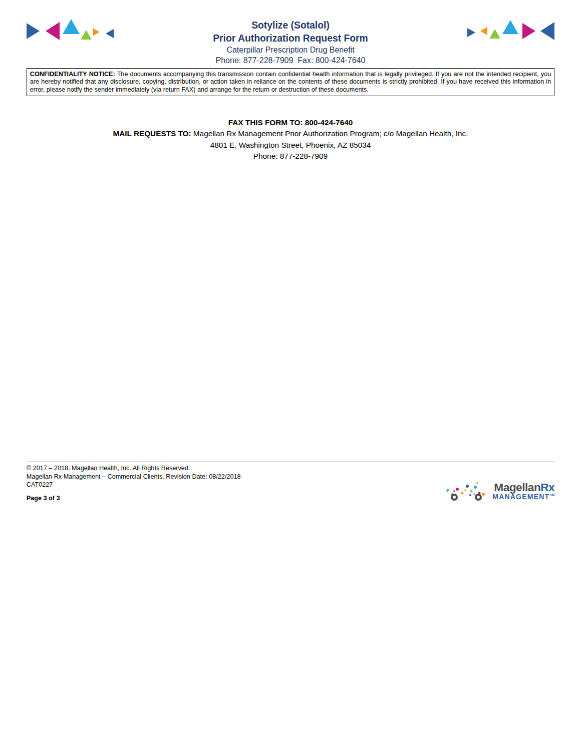Sotylize (Sotalol)
Prior Authorization Request Form
Caterpillar Prescription Drug Benefit
Phone: 877-228-7909 Fax: 800-424-7640
CONFIDENTIALITY NOTICE: The documents accompanying this transmission contain confidential health information that is legally privileged. If you are not the intended recipient, you are hereby notified that any disclosure, copying, distribution, or action taken in reliance on the contents of these documents is strictly prohibited. If you have received this information in error, please notify the sender immediately (via return FAX) and arrange for the return or destruction of these documents.
FAX THIS FORM TO: 800-424-7640
MAIL REQUESTS TO: Magellan Rx Management Prior Authorization Program; c/o Magellan Health, Inc.
4801 E. Washington Street, Phoenix, AZ 85034
Phone: 877-228-7909
© 2017 – 2018, Magellan Health, Inc. All Rights Reserved.
Magellan Rx Management – Commercial Clients. Revision Date: 08/22/2018
CAT0227
Page 3 of 3
MagellanRx
MANAGEMENTSM